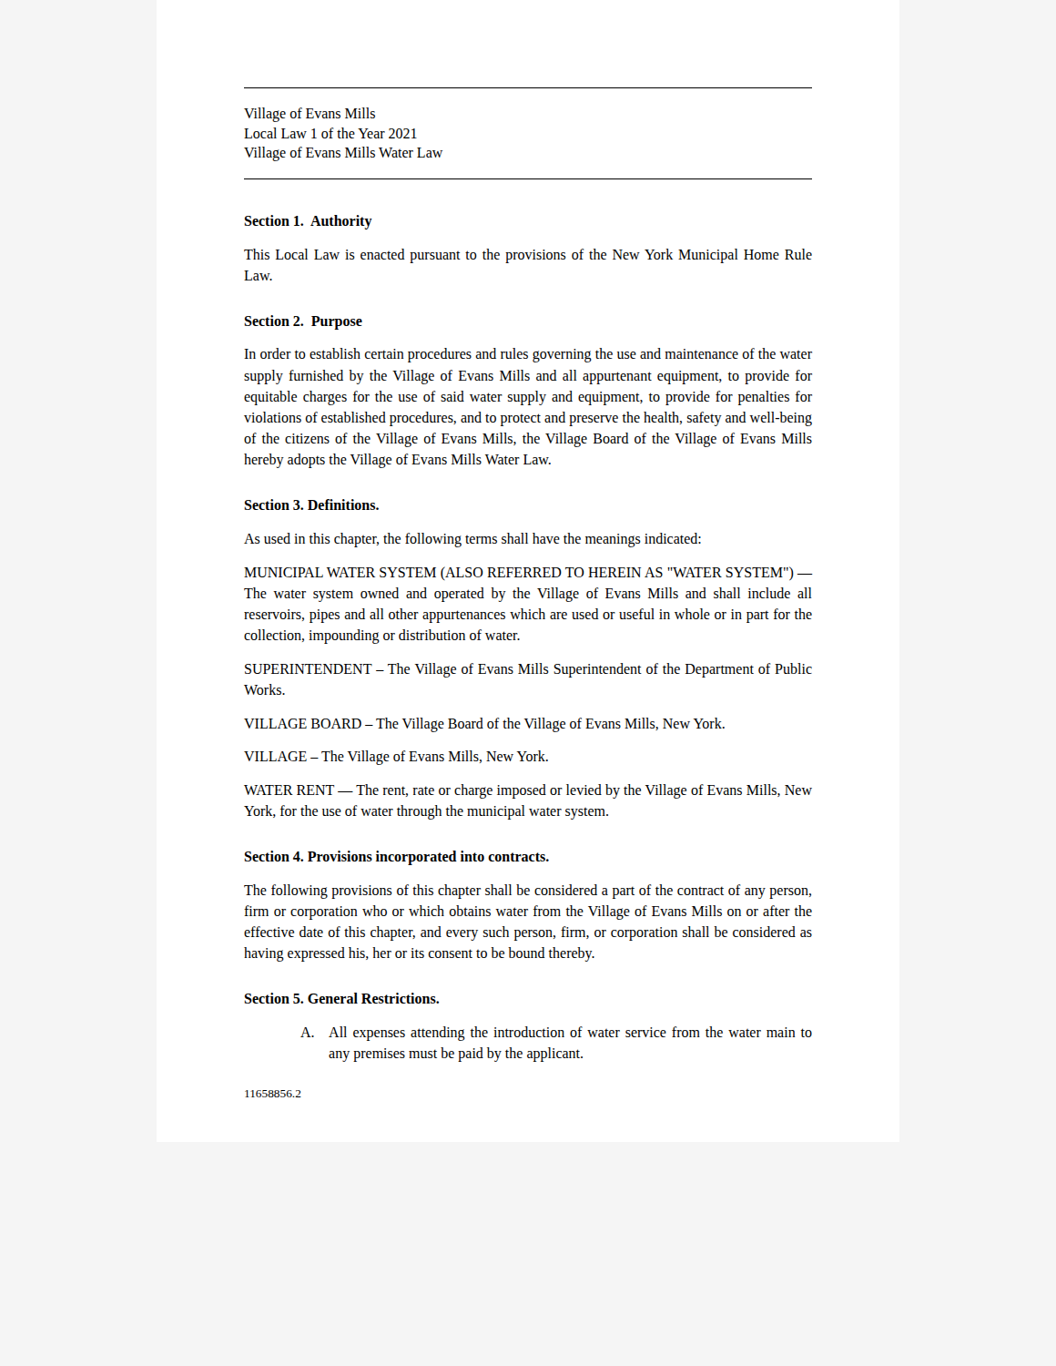Village of Evans Mills
Local Law 1 of the Year 2021
Village of Evans Mills Water Law
Section 1. Authority
This Local Law is enacted pursuant to the provisions of the New York Municipal Home Rule Law.
Section 2. Purpose
In order to establish certain procedures and rules governing the use and maintenance of the water supply furnished by the Village of Evans Mills and all appurtenant equipment, to provide for equitable charges for the use of said water supply and equipment, to provide for penalties for violations of established procedures, and to protect and preserve the health, safety and well-being of the citizens of the Village of Evans Mills, the Village Board of the Village of Evans Mills hereby adopts the Village of Evans Mills Water Law.
Section 3. Definitions.
As used in this chapter, the following terms shall have the meanings indicated:
MUNICIPAL WATER SYSTEM (ALSO REFERRED TO HEREIN AS "WATER SYSTEM") — The water system owned and operated by the Village of Evans Mills and shall include all reservoirs, pipes and all other appurtenances which are used or useful in whole or in part for the collection, impounding or distribution of water.
SUPERINTENDENT – The Village of Evans Mills Superintendent of the Department of Public Works.
VILLAGE BOARD – The Village Board of the Village of Evans Mills, New York.
VILLAGE – The Village of Evans Mills, New York.
WATER RENT — The rent, rate or charge imposed or levied by the Village of Evans Mills, New York, for the use of water through the municipal water system.
Section 4. Provisions incorporated into contracts.
The following provisions of this chapter shall be considered a part of the contract of any person, firm or corporation who or which obtains water from the Village of Evans Mills on or after the effective date of this chapter, and every such person, firm, or corporation shall be considered as having expressed his, her or its consent to be bound thereby.
Section 5. General Restrictions.
All expenses attending the introduction of water service from the water main to any premises must be paid by the applicant.
11658856.2